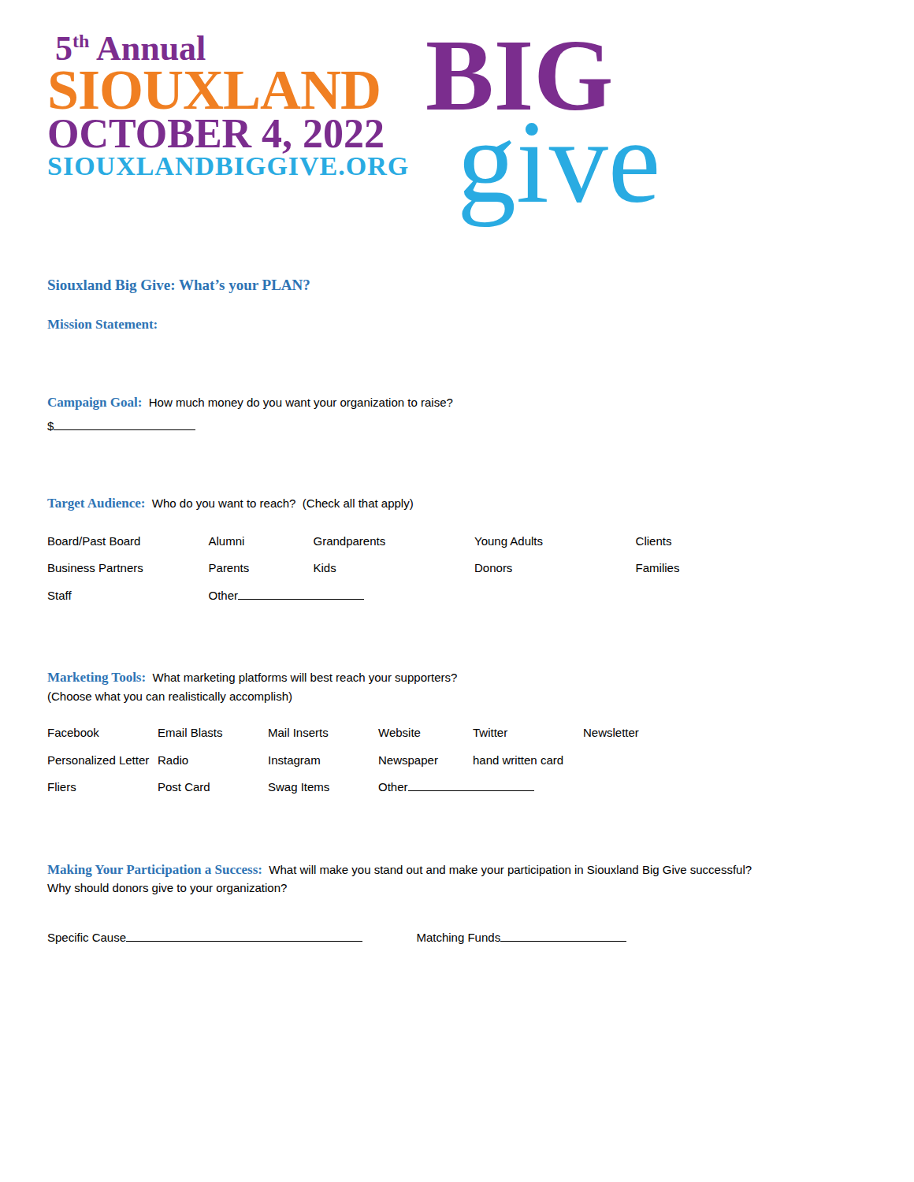5th Annual
SIOUXLAND
OCTOBER 4, 2022
SIOUXLANDBIGGIVE.ORG
BIG
give
Siouxland Big Give: What’s your PLAN?
Mission Statement:
Campaign Goal:
How much money do you want your organization to raise?
$
Target Audience:
Who do you want to reach? (Check all that apply)
| Board/Past Board | Alumni | Grandparents | Young Adults | Clients |
| Business Partners | Parents | Kids | Donors | Families |
| Staff | Other |
Marketing Tools:
What marketing platforms will best reach your supporters?
(Choose what you can realistically accomplish)
| Facebook | Email Blasts | Mail Inserts | Website | Twitter | Newsletter |
| Personalized Letter | Radio | Instagram | Newspaper | hand written card |
| Fliers | Post Card | Swag Items | Other |
Making Your Participation a Success:
What will make you stand out and make your participation in Siouxland Big Give successful? Why should donors give to your organization?
Specific Cause Matching Funds